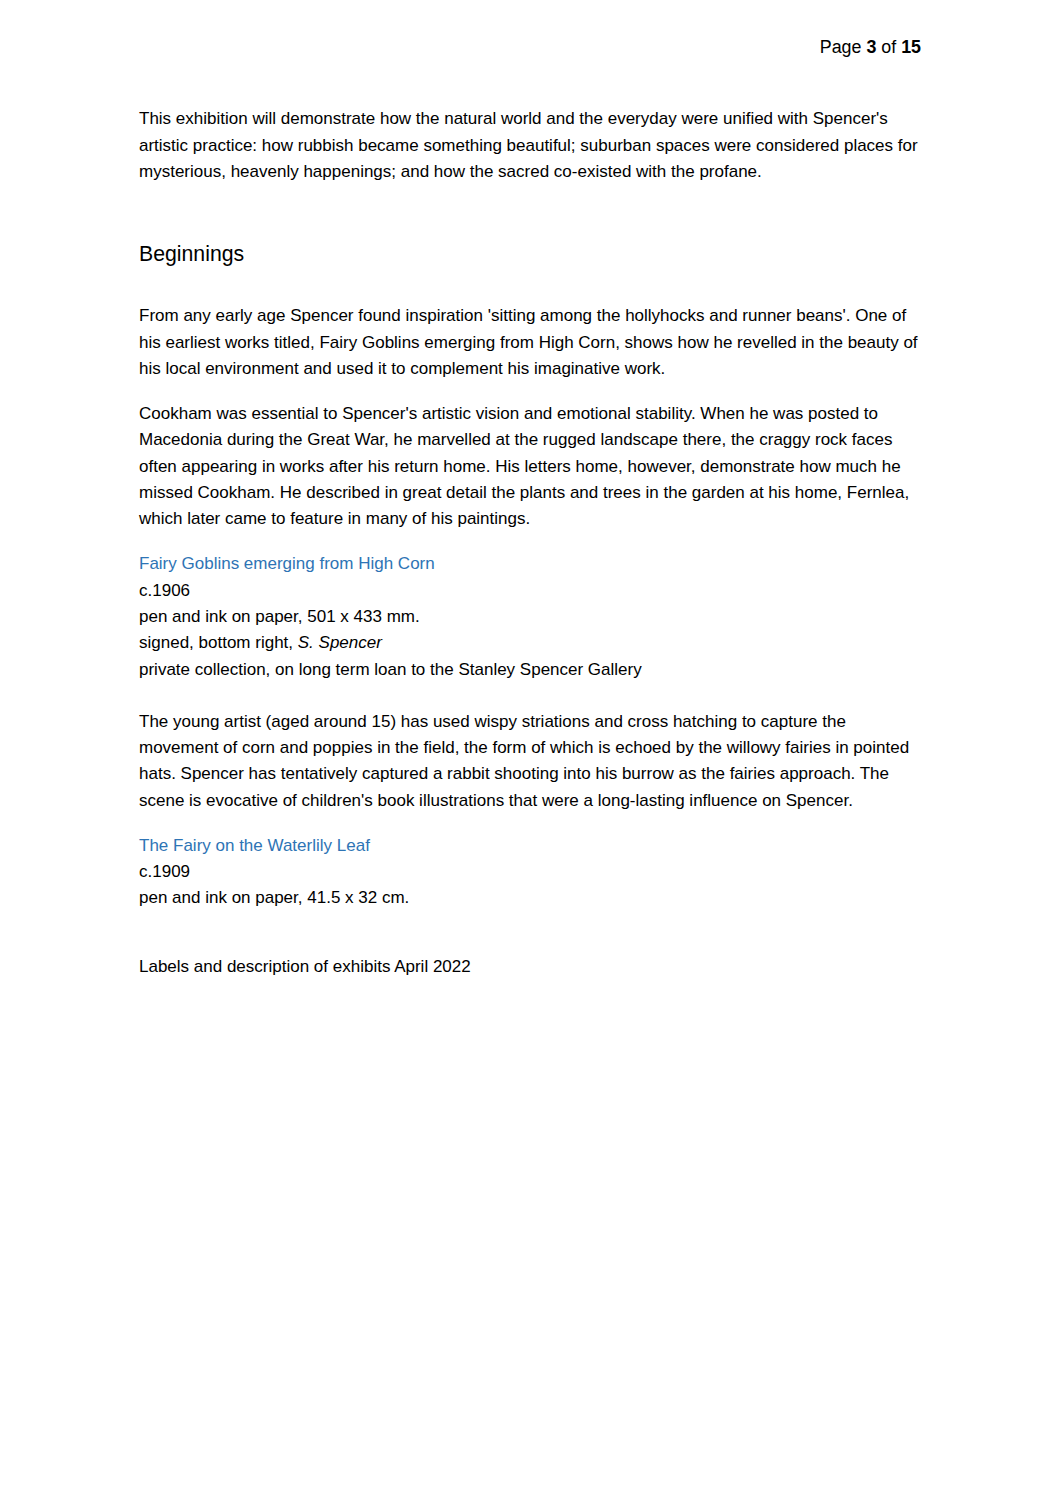Page 3 of 15
This exhibition will demonstrate how the natural world and the everyday were unified with Spencer's artistic practice: how rubbish became something beautiful; suburban spaces were considered places for mysterious, heavenly happenings; and how the sacred co-existed with the profane.
Beginnings
From any early age Spencer found inspiration 'sitting among the hollyhocks and runner beans'. One of his earliest works titled, Fairy Goblins emerging from High Corn, shows how he revelled in the beauty of his local environment and used it to complement his imaginative work.
Cookham was essential to Spencer's artistic vision and emotional stability. When he was posted to Macedonia during the Great War, he marvelled at the rugged landscape there, the craggy rock faces often appearing in works after his return home. His letters home, however, demonstrate how much he missed Cookham. He described in great detail the plants and trees in the garden at his home, Fernlea, which later came to feature in many of his paintings.
Fairy Goblins emerging from High Corn
c.1906
pen and ink on paper, 501 x 433 mm.
signed, bottom right, S. Spencer
private collection, on long term loan to the Stanley Spencer Gallery
The young artist (aged around 15) has used wispy striations and cross hatching to capture the movement of corn and poppies in the field, the form of which is echoed by the willowy fairies in pointed hats. Spencer has tentatively captured a rabbit shooting into his burrow as the fairies approach. The scene is evocative of children's book illustrations that were a long-lasting influence on Spencer.
The Fairy on the Waterlily Leaf
c.1909
pen and ink on paper, 41.5 x 32 cm.
Labels and description of exhibits April 2022